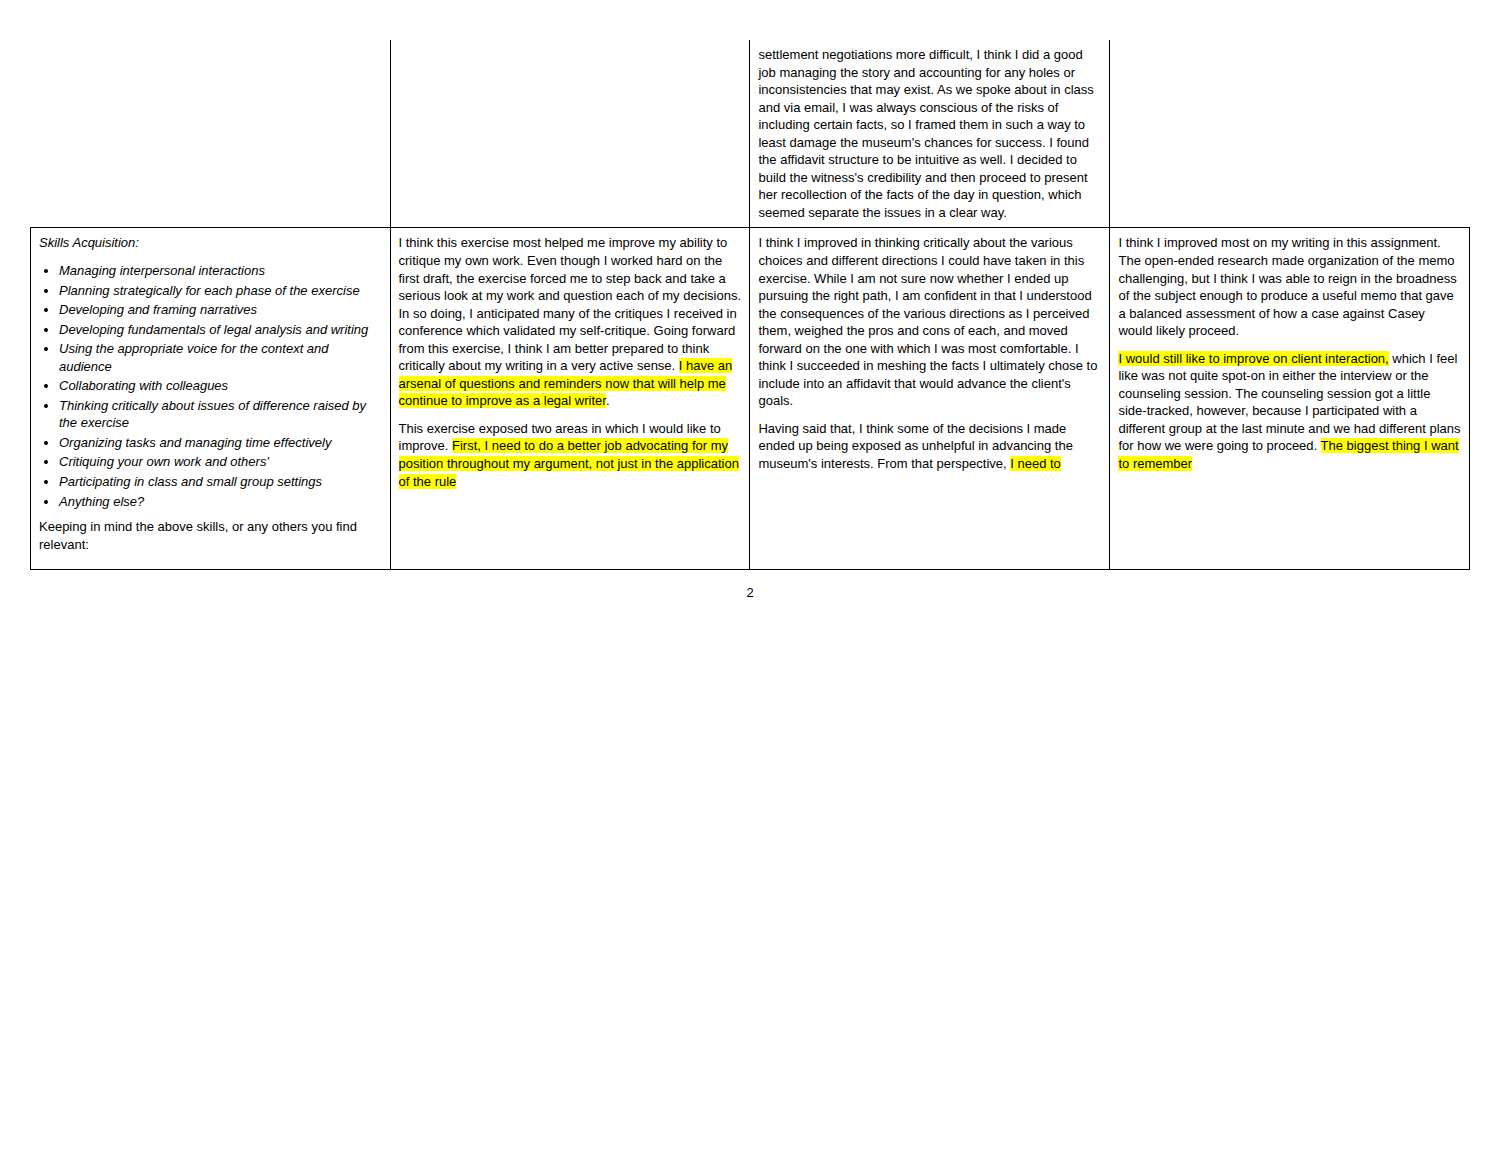| | | settlement negotiations more difficult, I think I did a good job managing the story and accounting for any holes or inconsistencies that may exist. As we spoke about in class and via email, I was always conscious of the risks of including certain facts, so I framed them in such a way to least damage the museum's chances for success. I found the affidavit structure to be intuitive as well. I decided to build the witness's credibility and then proceed to present her recollection of the facts of the day in question, which seemed separate the issues in a clear way. | |
| Skills Acquisition: Managing interpersonal interactions Planning strategically for each phase of the exercise Developing and framing narratives Developing fundamentals of legal analysis and writing Using the appropriate voice for the context and audience Collaborating with colleagues Thinking critically about issues of difference raised by the exercise Organizing tasks and managing time effectively Critiquing your own work and others' Participating in class and small group settings Anything else? Keeping in mind the above skills, or any others you find relevant: | I think this exercise most helped me improve my ability to critique my own work. Even though I worked hard on the first draft, the exercise forced me to step back and take a serious look at my work and question each of my decisions. In so doing, I anticipated many of the critiques I received in conference which validated my self-critique. Going forward from this exercise, I think I am better prepared to think critically about my writing in a very active sense. I have an arsenal of questions and reminders now that will help me continue to improve as a legal writer . This exercise exposed two areas in which I would like to improve. First, I need to do a better job advocating for my position throughout my argument, not just in the application of the rule | I think I improved in thinking critically about the various choices and different directions I could have taken in this exercise. While I am not sure now whether I ended up pursuing the right path, I am confident in that I understood the consequences of the various directions as I perceived them, weighed the pros and cons of each, and moved forward on the one with which I was most comfortable. I think I succeeded in meshing the facts I ultimately chose to include into an affidavit that would advance the client's goals. Having said that, I think some of the decisions I made ended up being exposed as unhelpful in advancing the museum's interests. From that perspective, I need to | I think I improved most on my writing in this assignment. The open-ended research made organization of the memo challenging, but I think I was able to reign in the broadness of the subject enough to produce a useful memo that gave a balanced assessment of how a case against Casey would likely proceed. I would still like to improve on client interaction, which I feel like was not quite spot-on in either the interview or the counseling session. The counseling session got a little side-tracked, however, because I participated with a different group at the last minute and we had different plans for how we were going to proceed. The biggest thing I want to remember |
2